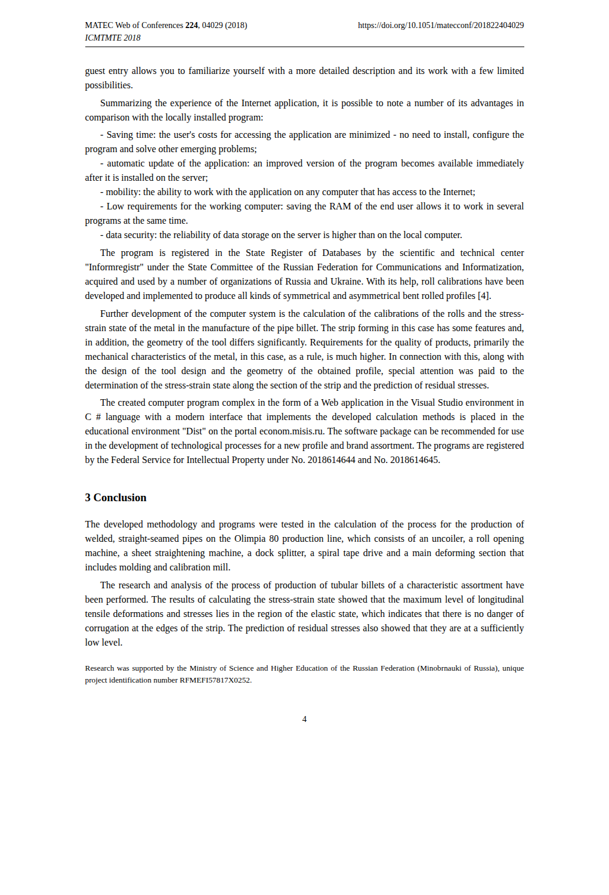MATEC Web of Conferences 224, 04029 (2018) ICMTMTE 2018
https://doi.org/10.1051/matecconf/201822404029
guest entry allows you to familiarize yourself with a more detailed description and its work with a few limited possibilities.
Summarizing the experience of the Internet application, it is possible to note a number of its advantages in comparison with the locally installed program:
- Saving time: the user's costs for accessing the application are minimized - no need to install, configure the program and solve other emerging problems;
- automatic update of the application: an improved version of the program becomes available immediately after it is installed on the server;
- mobility: the ability to work with the application on any computer that has access to the Internet;
- Low requirements for the working computer: saving the RAM of the end user allows it to work in several programs at the same time.
- data security: the reliability of data storage on the server is higher than on the local computer.
The program is registered in the State Register of Databases by the scientific and technical center "Informregistr" under the State Committee of the Russian Federation for Communications and Informatization, acquired and used by a number of organizations of Russia and Ukraine. With its help, roll calibrations have been developed and implemented to produce all kinds of symmetrical and asymmetrical bent rolled profiles [4].
Further development of the computer system is the calculation of the calibrations of the rolls and the stress-strain state of the metal in the manufacture of the pipe billet. The strip forming in this case has some features and, in addition, the geometry of the tool differs significantly. Requirements for the quality of products, primarily the mechanical characteristics of the metal, in this case, as a rule, is much higher. In connection with this, along with the design of the tool design and the geometry of the obtained profile, special attention was paid to the determination of the stress-strain state along the section of the strip and the prediction of residual stresses.
The created computer program complex in the form of a Web application in the Visual Studio environment in C # language with a modern interface that implements the developed calculation methods is placed in the educational environment "Dist" on the portal econom.misis.ru. The software package can be recommended for use in the development of technological processes for a new profile and brand assortment. The programs are registered by the Federal Service for Intellectual Property under No. 2018614644 and No. 2018614645.
3 Conclusion
The developed methodology and programs were tested in the calculation of the process for the production of welded, straight-seamed pipes on the Olimpia 80 production line, which consists of an uncoiler, a roll opening machine, a sheet straightening machine, a dock splitter, a spiral tape drive and a main deforming section that includes molding and calibration mill.
The research and analysis of the process of production of tubular billets of a characteristic assortment have been performed. The results of calculating the stress-strain state showed that the maximum level of longitudinal tensile deformations and stresses lies in the region of the elastic state, which indicates that there is no danger of corrugation at the edges of the strip. The prediction of residual stresses also showed that they are at a sufficiently low level.
Research was supported by the Ministry of Science and Higher Education of the Russian Federation (Minobrnauki of Russia), unique project identification number RFMEFI57817X0252.
4